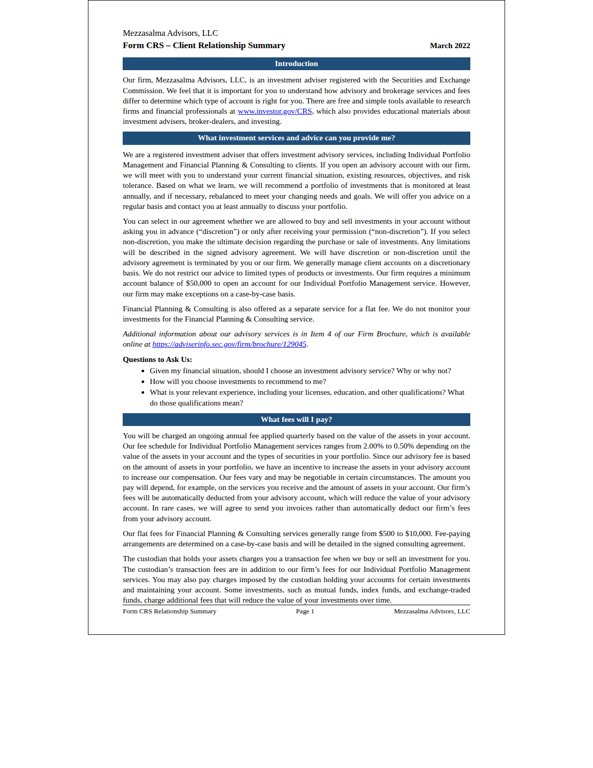Mezzasalma Advisors, LLC
Form CRS – Client Relationship Summary March 2022
Introduction
Our firm, Mezzasalma Advisors, LLC, is an investment adviser registered with the Securities and Exchange Commission. We feel that it is important for you to understand how advisory and brokerage services and fees differ to determine which type of account is right for you. There are free and simple tools available to research firms and financial professionals at www.investor.gov/CRS, which also provides educational materials about investment advisers, broker-dealers, and investing.
What investment services and advice can you provide me?
We are a registered investment adviser that offers investment advisory services, including Individual Portfolio Management and Financial Planning & Consulting to clients. If you open an advisory account with our firm, we will meet with you to understand your current financial situation, existing resources, objectives, and risk tolerance. Based on what we learn, we will recommend a portfolio of investments that is monitored at least annually, and if necessary, rebalanced to meet your changing needs and goals. We will offer you advice on a regular basis and contact you at least annually to discuss your portfolio.
You can select in our agreement whether we are allowed to buy and sell investments in your account without asking you in advance (“discretion”) or only after receiving your permission (“non-discretion”). If you select non-discretion, you make the ultimate decision regarding the purchase or sale of investments. Any limitations will be described in the signed advisory agreement. We will have discretion or non-discretion until the advisory agreement is terminated by you or our firm. We generally manage client accounts on a discretionary basis. We do not restrict our advice to limited types of products or investments. Our firm requires a minimum account balance of $50,000 to open an account for our Individual Portfolio Management service. However, our firm may make exceptions on a case-by-case basis.
Financial Planning & Consulting is also offered as a separate service for a flat fee. We do not monitor your investments for the Financial Planning & Consulting service.
Additional information about our advisory services is in Item 4 of our Firm Brochure, which is available online at https://adviserinfo.sec.gov/firm/brochure/129045.
Questions to Ask Us:
Given my financial situation, should I choose an investment advisory service? Why or why not?
How will you choose investments to recommend to me?
What is your relevant experience, including your licenses, education, and other qualifications? What do those qualifications mean?
What fees will I pay?
You will be charged an ongoing annual fee applied quarterly based on the value of the assets in your account. Our fee schedule for Individual Portfolio Management services ranges from 2.00% to 0.50% depending on the value of the assets in your account and the types of securities in your portfolio. Since our advisory fee is based on the amount of assets in your portfolio, we have an incentive to increase the assets in your advisory account to increase our compensation. Our fees vary and may be negotiable in certain circumstances. The amount you pay will depend, for example, on the services you receive and the amount of assets in your account. Our firm’s fees will be automatically deducted from your advisory account, which will reduce the value of your advisory account. In rare cases, we will agree to send you invoices rather than automatically deduct our firm’s fees from your advisory account.
Our flat fees for Financial Planning & Consulting services generally range from $500 to $10,000. Fee-paying arrangements are determined on a case-by-case basis and will be detailed in the signed consulting agreement.
The custodian that holds your assets charges you a transaction fee when we buy or sell an investment for you. The custodian’s transaction fees are in addition to our firm’s fees for our Individual Portfolio Management services. You may also pay charges imposed by the custodian holding your accounts for certain investments and maintaining your account. Some investments, such as mutual funds, index funds, and exchange-traded funds, charge additional fees that will reduce the value of your investments over time.
Form CRS Relationship Summary Page 1 Mezzasalma Advisors, LLC